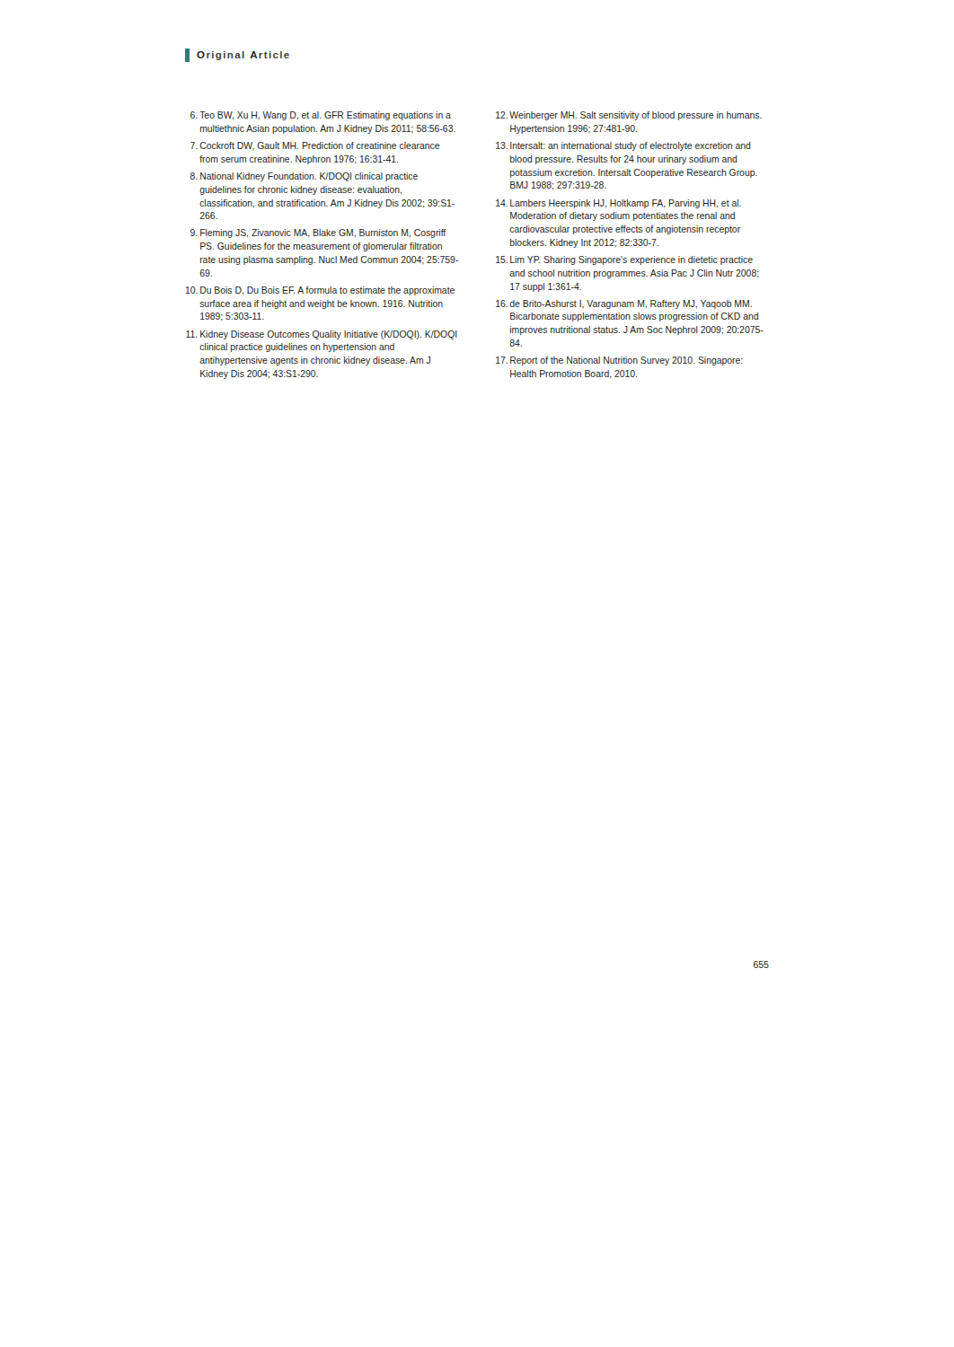Original Article
6. Teo BW, Xu H, Wang D, et al. GFR Estimating equations in a multiethnic Asian population. Am J Kidney Dis 2011; 58:56-63.
7. Cockroft DW, Gault MH. Prediction of creatinine clearance from serum creatinine. Nephron 1976; 16:31-41.
8. National Kidney Foundation. K/DOQI clinical practice guidelines for chronic kidney disease: evaluation, classification, and stratification. Am J Kidney Dis 2002; 39:S1-266.
9. Fleming JS, Zivanovic MA, Blake GM, Burniston M, Cosgriff PS. Guidelines for the measurement of glomerular filtration rate using plasma sampling. Nucl Med Commun 2004; 25:759-69.
10. Du Bois D, Du Bois EF. A formula to estimate the approximate surface area if height and weight be known. 1916. Nutrition 1989; 5:303-11.
11. Kidney Disease Outcomes Quality Initiative (K/DOQI). K/DOQI clinical practice guidelines on hypertension and antihypertensive agents in chronic kidney disease. Am J Kidney Dis 2004; 43:S1-290.
12. Weinberger MH. Salt sensitivity of blood pressure in humans. Hypertension 1996; 27:481-90.
13. Intersalt: an international study of electrolyte excretion and blood pressure. Results for 24 hour urinary sodium and potassium excretion. Intersalt Cooperative Research Group. BMJ 1988; 297:319-28.
14. Lambers Heerspink HJ, Holtkamp FA, Parving HH, et al. Moderation of dietary sodium potentiates the renal and cardiovascular protective effects of angiotensin receptor blockers. Kidney Int 2012; 82:330-7.
15. Lim YP. Sharing Singapore's experience in dietetic practice and school nutrition programmes. Asia Pac J Clin Nutr 2008; 17 suppl 1:361-4.
16. de Brito-Ashurst I, Varagunam M, Raftery MJ, Yaqoob MM. Bicarbonate supplementation slows progression of CKD and improves nutritional status. J Am Soc Nephrol 2009; 20:2075-84.
17. Report of the National Nutrition Survey 2010. Singapore: Health Promotion Board, 2010.
655